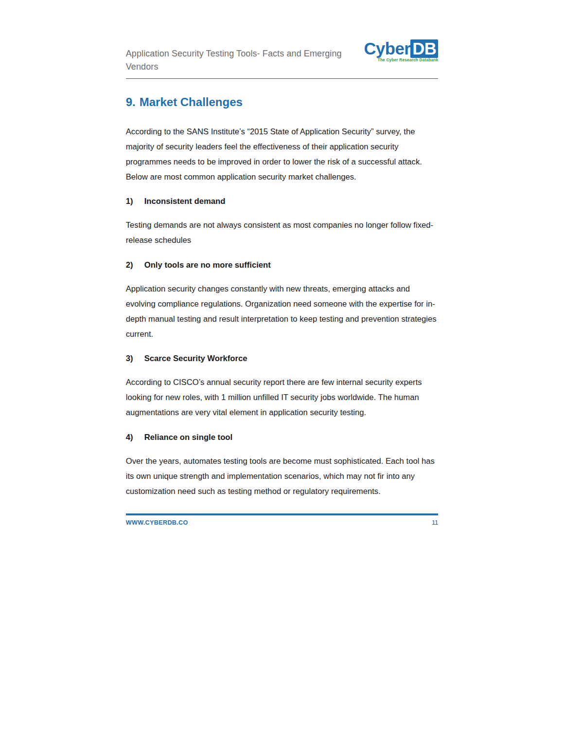Application Security Testing Tools- Facts and Emerging Vendors
Cyber DB
The Cyber Research Databank
9. Market Challenges
According to the SANS Institute’s “2015 State of Application Security” survey, the majority of security leaders feel the effectiveness of their application security programmes needs to be improved in order to lower the risk of a successful attack. Below are most common application security market challenges.
1) Inconsistent demand
Testing demands are not always consistent as most companies no longer follow fixed-release schedules
2) Only tools are no more sufficient
Application security changes constantly with new threats, emerging attacks and evolving compliance regulations. Organization need someone with the expertise for in-depth manual testing and result interpretation to keep testing and prevention strategies current.
3) Scarce Security Workforce
According to CISCO’s annual security report there are few internal security experts looking for new roles, with 1 million unfilled IT security jobs worldwide. The human augmentations are very vital element in application security testing.
4) Reliance on single tool
Over the years, automates testing tools are become must sophisticated. Each tool has its own unique strength and implementation scenarios, which may not fir into any customization need such as testing method or regulatory requirements.
WWW.CYBERDB.CO 11